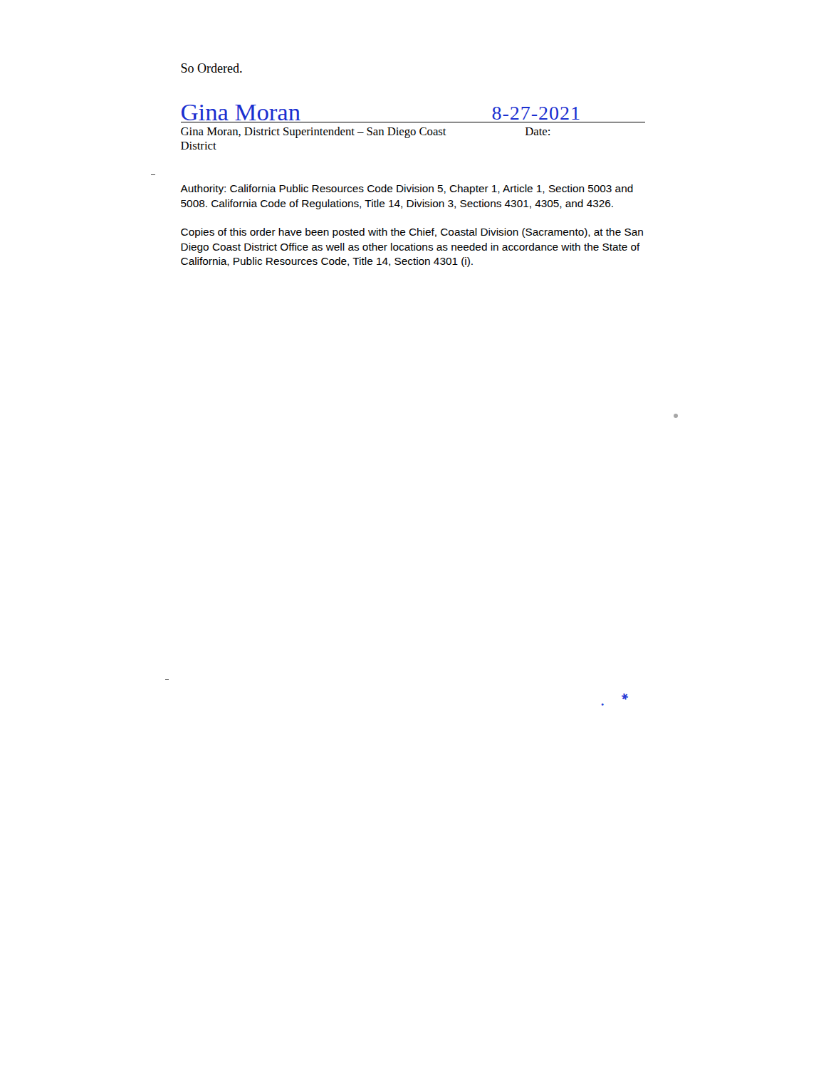So Ordered.
Gina Moran
8-27-2021
Gina Moran, District Superintendent – San Diego Coast District
Date:
Authority: California Public Resources Code Division 5, Chapter 1, Article 1, Section 5003 and 5008. California Code of Regulations, Title 14, Division 3, Sections 4301, 4305, and 4326.
Copies of this order have been posted with the Chief, Coastal Division (Sacramento), at the San Diego Coast District Office as well as other locations as needed in accordance with the State of California, Public Resources Code, Title 14, Section 4301 (i).
• ✱